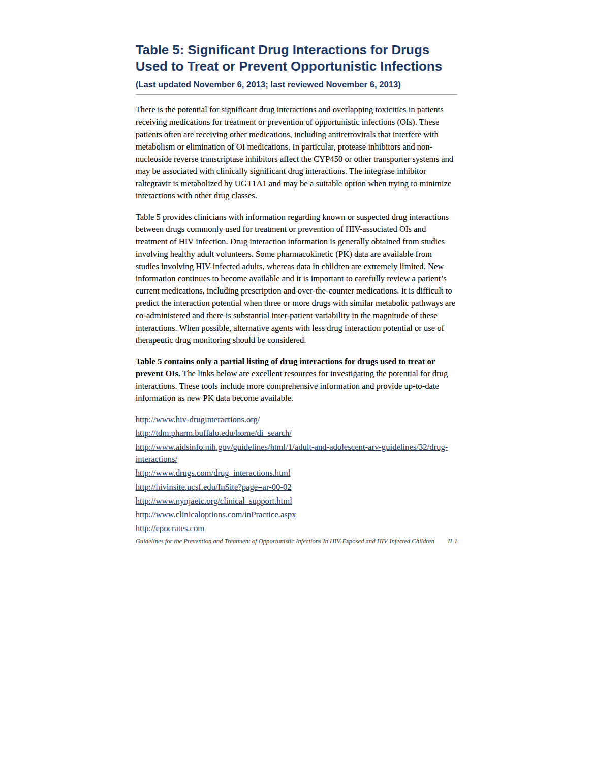Table 5: Significant Drug Interactions for Drugs Used to Treat or Prevent Opportunistic Infections (Last updated November 6, 2013; last reviewed November 6, 2013)
There is the potential for significant drug interactions and overlapping toxicities in patients receiving medications for treatment or prevention of opportunistic infections (OIs). These patients often are receiving other medications, including antiretrovirals that interfere with metabolism or elimination of OI medications. In particular, protease inhibitors and non-nucleoside reverse transcriptase inhibitors affect the CYP450 or other transporter systems and may be associated with clinically significant drug interactions. The integrase inhibitor raltegravir is metabolized by UGT1A1 and may be a suitable option when trying to minimize interactions with other drug classes.
Table 5 provides clinicians with information regarding known or suspected drug interactions between drugs commonly used for treatment or prevention of HIV-associated OIs and treatment of HIV infection. Drug interaction information is generally obtained from studies involving healthy adult volunteers. Some pharmacokinetic (PK) data are available from studies involving HIV-infected adults, whereas data in children are extremely limited. New information continues to become available and it is important to carefully review a patient’s current medications, including prescription and over-the-counter medications. It is difficult to predict the interaction potential when three or more drugs with similar metabolic pathways are co-administered and there is substantial inter-patient variability in the magnitude of these interactions. When possible, alternative agents with less drug interaction potential or use of therapeutic drug monitoring should be considered.
Table 5 contains only a partial listing of drug interactions for drugs used to treat or prevent OIs. The links below are excellent resources for investigating the potential for drug interactions. These tools include more comprehensive information and provide up-to-date information as new PK data become available.
http://www.hiv-druginteractions.org/
http://tdm.pharm.buffalo.edu/home/di_search/
http://www.aidsinfo.nih.gov/guidelines/html/1/adult-and-adolescent-arv-guidelines/32/drug-interactions/
http://www.drugs.com/drug_interactions.html
http://hivinsite.ucsf.edu/InSite?page=ar-00-02
http://www.nynjaetc.org/clinical_support.html
http://www.clinicaloptions.com/inPractice.aspx
http://epocrates.com
Guidelines for the Prevention and Treatment of Opportunistic Infections In HIV-Exposed and HIV-Infected Children II-1